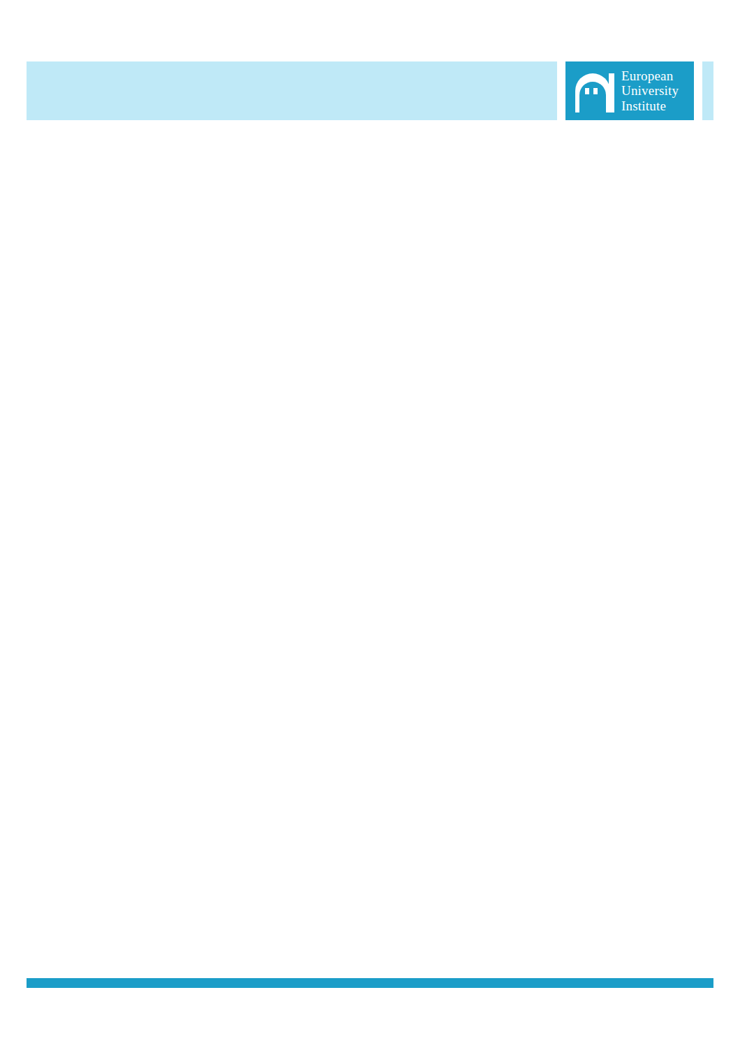European
University
Institute